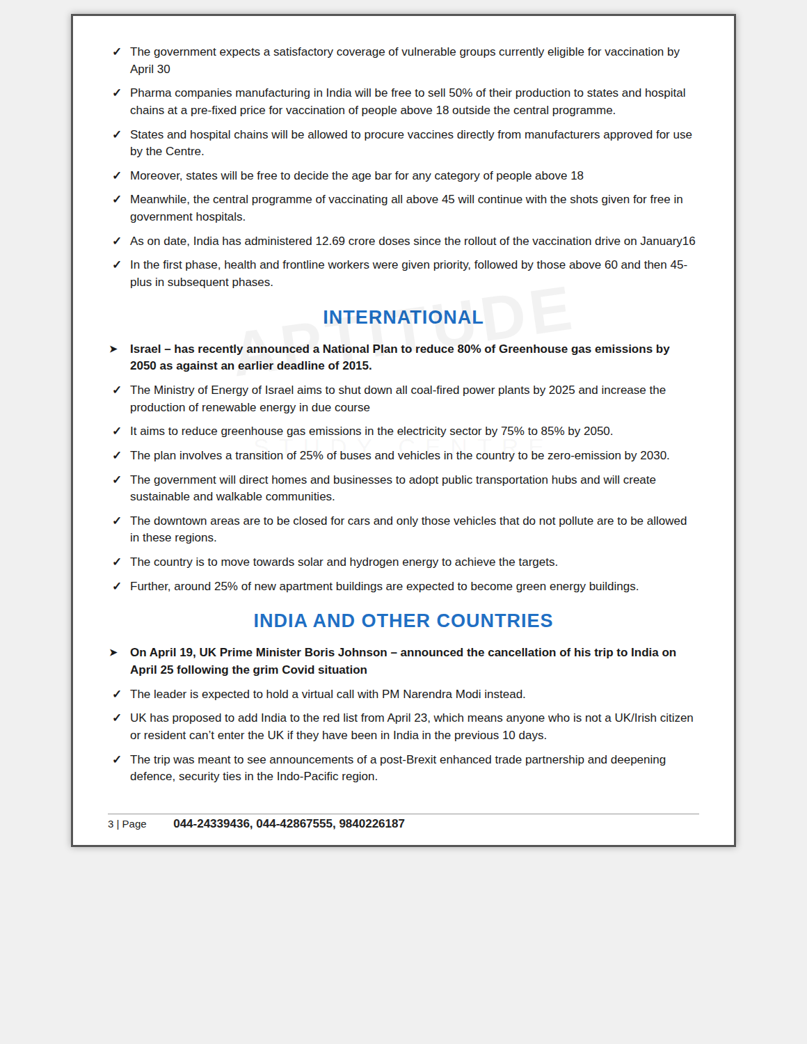APTITUDE
STUDY CENTRE
The government expects a satisfactory coverage of vulnerable groups currently eligible for vaccination by April 30
Pharma companies manufacturing in India will be free to sell 50% of their production to states and hospital chains at a pre-fixed price for vaccination of people above 18 outside the central programme.
States and hospital chains will be allowed to procure vaccines directly from manufacturers approved for use by the Centre.
Moreover, states will be free to decide the age bar for any category of people above 18
Meanwhile, the central programme of vaccinating all above 45 will continue with the shots given for free in government hospitals.
As on date, India has administered 12.69 crore doses since the rollout of the vaccination drive on January16
In the first phase, health and frontline workers were given priority, followed by those above 60 and then 45-plus in subsequent phases.
INTERNATIONAL
Israel – has recently announced a National Plan to reduce 80% of Greenhouse gas emissions by 2050 as against an earlier deadline of 2015.
The Ministry of Energy of Israel aims to shut down all coal-fired power plants by 2025 and increase the production of renewable energy in due course
It aims to reduce greenhouse gas emissions in the electricity sector by 75% to 85% by 2050.
The plan involves a transition of 25% of buses and vehicles in the country to be zero-emission by 2030.
The government will direct homes and businesses to adopt public transportation hubs and will create sustainable and walkable communities.
The downtown areas are to be closed for cars and only those vehicles that do not pollute are to be allowed in these regions.
The country is to move towards solar and hydrogen energy to achieve the targets.
Further, around 25% of new apartment buildings are expected to become green energy buildings.
INDIA AND OTHER COUNTRIES
On April 19, UK Prime Minister Boris Johnson – announced the cancellation of his trip to India on April 25 following the grim Covid situation
The leader is expected to hold a virtual call with PM Narendra Modi instead.
UK has proposed to add India to the red list from April 23, which means anyone who is not a UK/Irish citizen or resident can’t enter the UK if they have been in India in the previous 10 days.
The trip was meant to see announcements of a post-Brexit enhanced trade partnership and deepening defence, security ties in the Indo-Pacific region.
3 | Page 044-24339436, 044-42867555, 9840226187